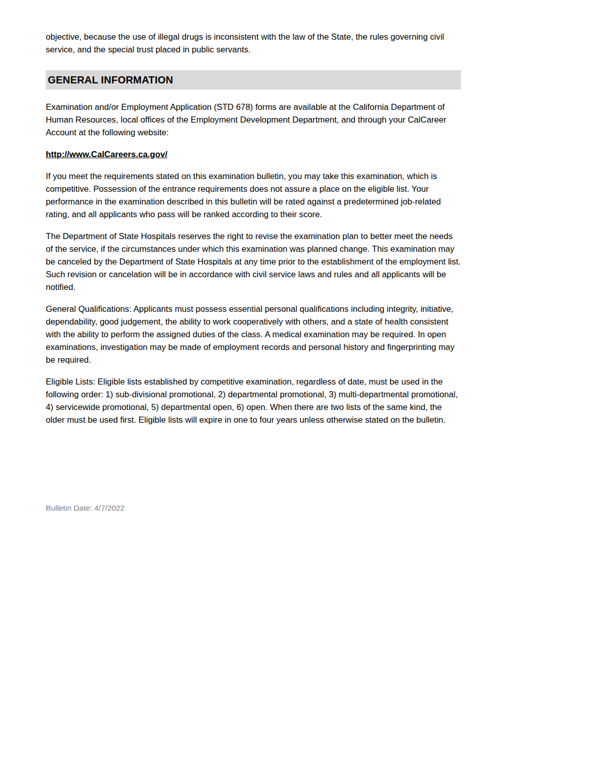objective, because the use of illegal drugs is inconsistent with the law of the State, the rules governing civil service, and the special trust placed in public servants.
GENERAL INFORMATION
Examination and/or Employment Application (STD 678) forms are available at the California Department of Human Resources, local offices of the Employment Development Department, and through your CalCareer Account at the following website:
http://www.CalCareers.ca.gov/
If you meet the requirements stated on this examination bulletin, you may take this examination, which is competitive. Possession of the entrance requirements does not assure a place on the eligible list. Your performance in the examination described in this bulletin will be rated against a predetermined job-related rating, and all applicants who pass will be ranked according to their score.
The Department of State Hospitals reserves the right to revise the examination plan to better meet the needs of the service, if the circumstances under which this examination was planned change. This examination may be canceled by the Department of State Hospitals at any time prior to the establishment of the employment list. Such revision or cancelation will be in accordance with civil service laws and rules and all applicants will be notified.
General Qualifications: Applicants must possess essential personal qualifications including integrity, initiative, dependability, good judgement, the ability to work cooperatively with others, and a state of health consistent with the ability to perform the assigned duties of the class. A medical examination may be required. In open examinations, investigation may be made of employment records and personal history and fingerprinting may be required.
Eligible Lists: Eligible lists established by competitive examination, regardless of date, must be used in the following order: 1) sub-divisional promotional, 2) departmental promotional, 3) multi-departmental promotional, 4) servicewide promotional, 5) departmental open, 6) open. When there are two lists of the same kind, the older must be used first. Eligible lists will expire in one to four years unless otherwise stated on the bulletin.
Bulletin Date: 4/7/2022